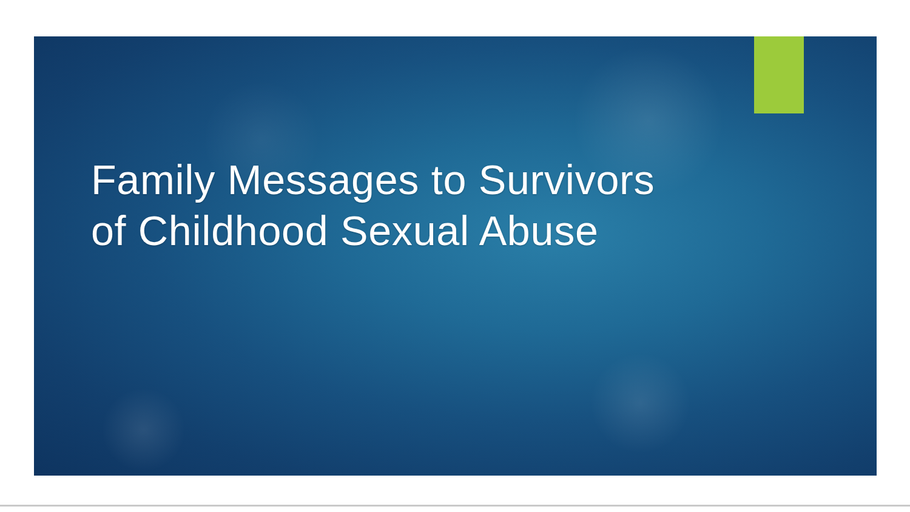Family Messages to Survivors of Childhood Sexual Abuse